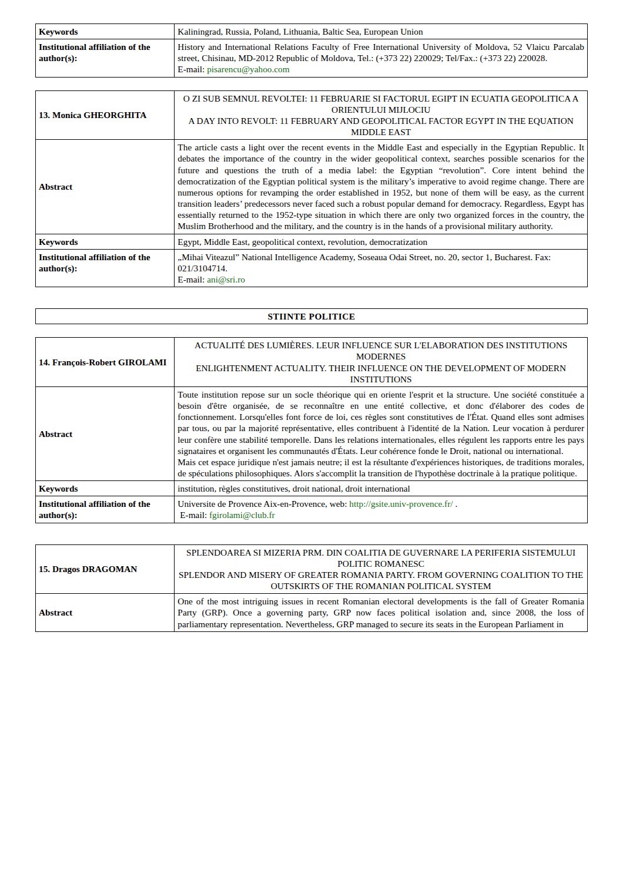| Keywords | Kaliningrad, Russia, Poland, Lithuania, Baltic Sea, European Union |
| Institutional affiliation of the author(s): | History and International Relations Faculty of Free International University of Moldova, 52 Vlaicu Parcalab street, Chisinau, MD-2012 Republic of Moldova, Tel.: (+373 22) 220029; Tel/Fax.: (+373 22) 220028. E-mail: pisarencu@yahoo.com |
| 13. Monica GHEORGHITA | O ZI SUB SEMNUL REVOLTEI: 11 FEBRUARIE SI FACTORUL EGIPT IN ECUATIA GEOPOLITICA A ORIENTULUI MIJLOCIU A DAY INTO REVOLT: 11 FEBRUARY AND GEOPOLITICAL FACTOR EGYPT IN THE EQUATION MIDDLE EAST |
| Abstract | The article casts a light over the recent events in the Middle East and especially in the Egyptian Republic. It debates the importance of the country in the wider geopolitical context, searches possible scenarios for the future and questions the truth of a media label: the Egyptian “revolution”. Core intent behind the democratization of the Egyptian political system is the military’s imperative to avoid regime change. There are numerous options for revamping the order established in 1952, but none of them will be easy, as the current transition leaders’ predecessors never faced such a robust popular demand for democracy. Regardless, Egypt has essentially returned to the 1952-type situation in which there are only two organized forces in the country, the Muslim Brotherhood and the military, and the country is in the hands of a provisional military authority. |
| Keywords | Egypt, Middle East, geopolitical context, revolution, democratization |
| Institutional affiliation of the author(s): | „Mihai Viteazul” National Intelligence Academy, Soseaua Odai Street, no. 20, sector 1, Bucharest. Fax: 021/3104714. E-mail: ani@sri.ro |
| STIINTE POLITICE |
| 14. François-Robert GIROLAMI | ACTUALITÉ DES LUMIÈRES. LEUR INFLUENCE SUR L'ELABORATION DES INSTITUTIONS MODERNES ENLIGHTENMENT ACTUALITY. THEIR INFLUENCE ON THE DEVELOPMENT OF MODERN INSTITUTIONS |
| Abstract | Toute institution repose sur un socle théorique qui en oriente l'esprit et la structure. Une société constituée a besoin d'être organisée, de se reconnaître en une entité collective, et donc d'élaborer des codes de fonctionnement. Lorsqu'elles font force de loi, ces règles sont constitutives de l'État. Quand elles sont admises par tous, ou par la majorité représentative, elles contribuent à l'identité de la Nation. Leur vocation à perdurer leur confère une stabilité temporelle. Dans les relations internationales, elles régulent les rapports entre les pays signataires et organisent les communautés d'États. Leur cohérence fonde le Droit, national ou international. Mais cet espace juridique n'est jamais neutre; il est la résultante d'expériences historiques, de traditions morales, de spéculations philosophiques. Alors s'accomplit la transition de l'hypothèse doctrinale à la pratique politique. |
| Keywords | institution, règles constitutives, droit national, droit international |
| Institutional affiliation of the author(s): | Universite de Provence Aix-en-Provence, web: http://gsite.univ-provence.fr/ . E-mail: fgirolami@club.fr |
| 15. Dragos DRAGOMAN | SPLENDOAREA SI MIZERIA PRM. DIN COALITIA DE GUVERNARE LA PERIFERIA SISTEMULUI POLITIC ROMANESC SPLENDOR AND MISERY OF GREATER ROMANIA PARTY. FROM GOVERNING COALITION TO THE OUTSKIRTS OF THE ROMANIAN POLITICAL SYSTEM |
| Abstract | One of the most intriguing issues in recent Romanian electoral developments is the fall of Greater Romania Party (GRP). Once a governing party, GRP now faces political isolation and, since 2008, the loss of parliamentary representation. Nevertheless, GRP managed to secure its seats in the European Parliament in |